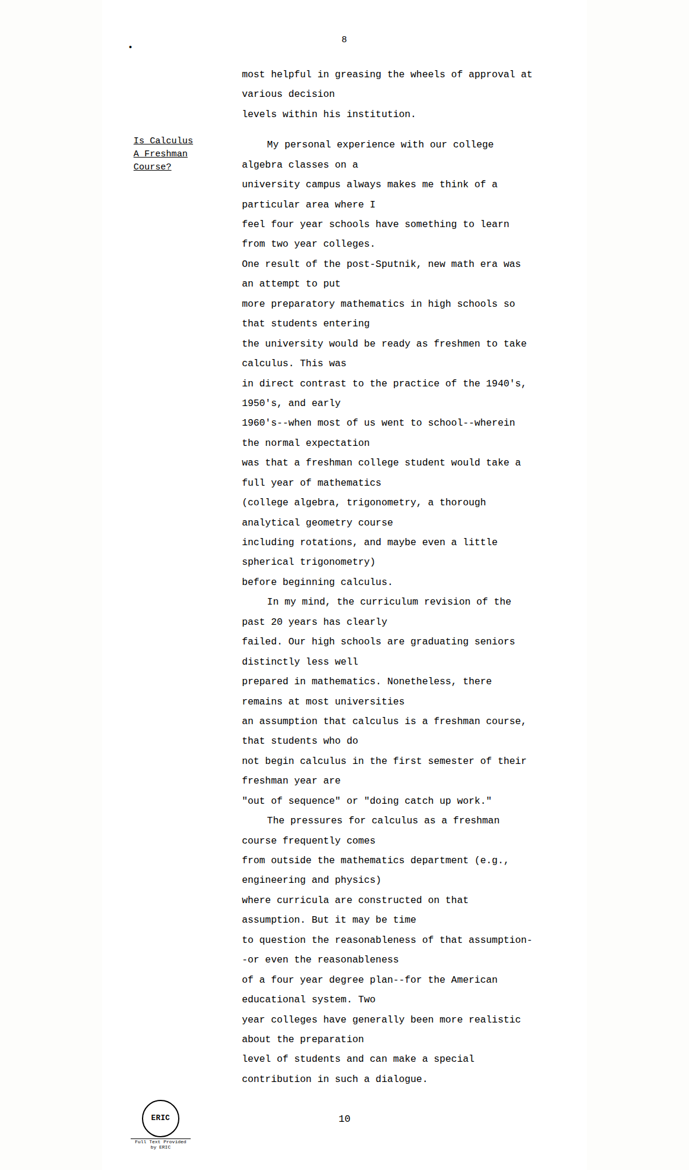•
8
Is Calculus A Freshman Course?
most helpful in greasing the wheels of approval at various decision
levels within his institution.
My personal experience with our college algebra classes on a
university campus always makes me think of a particular area where I
feel four year schools have something to learn from two year colleges.
One result of the post-Sputnik, new math era was an attempt to put
more preparatory mathematics in high schools so that students entering
the university would be ready as freshmen to take calculus. This was
in direct contrast to the practice of the 1940's, 1950's, and early
1960's--when most of us went to school--wherein the normal expectation
was that a freshman college student would take a full year of mathematics
(college algebra, trigonometry, a thorough analytical geometry course
including rotations, and maybe even a little spherical trigonometry)
before beginning calculus.
In my mind, the curriculum revision of the past 20 years has clearly
failed. Our high schools are graduating seniors distinctly less well
prepared in mathematics. Nonetheless, there remains at most universities
an assumption that calculus is a freshman course, that students who do
not begin calculus in the first semester of their freshman year are
"out of sequence" or "doing catch up work."
The pressures for calculus as a freshman course frequently comes
from outside the mathematics department (e.g., engineering and physics)
where curricula are constructed on that assumption. But it may be time
to question the reasonableness of that assumption--or even the reasonableness
of a four year degree plan--for the American educational system. Two
year colleges have generally been more realistic about the preparation
level of students and can make a special contribution in such a dialogue.
10
ERIC
Full Text Provided by ERIC